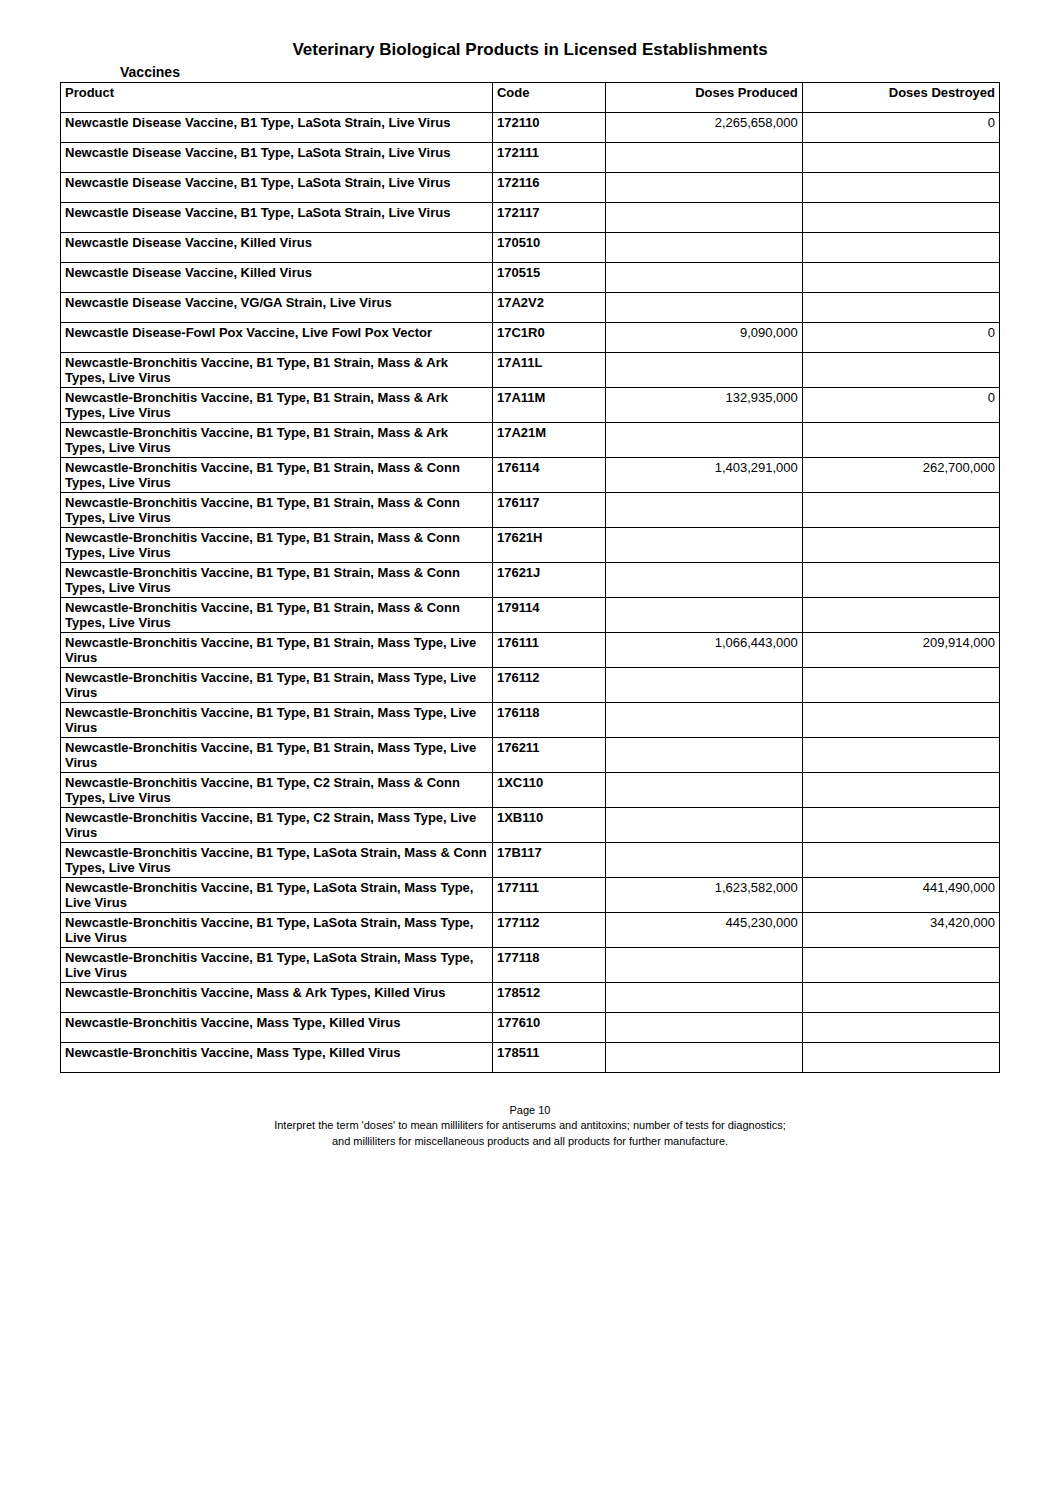Veterinary Biological Products in Licensed Establishments
Vaccines
| Product | Code | Doses Produced | Doses Destroyed |
| --- | --- | --- | --- |
| Newcastle Disease Vaccine, B1 Type, LaSota Strain, Live Virus | 172110 | 2,265,658,000 | 0 |
| Newcastle Disease Vaccine, B1 Type, LaSota Strain, Live Virus | 172111 | | |
| Newcastle Disease Vaccine, B1 Type, LaSota Strain, Live Virus | 172116 | | |
| Newcastle Disease Vaccine, B1 Type, LaSota Strain, Live Virus | 172117 | | |
| Newcastle Disease Vaccine, Killed Virus | 170510 | | |
| Newcastle Disease Vaccine, Killed Virus | 170515 | | |
| Newcastle Disease Vaccine, VG/GA Strain, Live Virus | 17A2V2 | | |
| Newcastle Disease-Fowl Pox Vaccine, Live Fowl Pox Vector | 17C1R0 | 9,090,000 | 0 |
| Newcastle-Bronchitis Vaccine, B1 Type, B1 Strain, Mass & Ark Types, Live Virus | 17A11L | | |
| Newcastle-Bronchitis Vaccine, B1 Type, B1 Strain, Mass & Ark Types, Live Virus | 17A11M | 132,935,000 | 0 |
| Newcastle-Bronchitis Vaccine, B1 Type, B1 Strain, Mass & Ark Types, Live Virus | 17A21M | | |
| Newcastle-Bronchitis Vaccine, B1 Type, B1 Strain, Mass & Conn Types, Live Virus | 176114 | 1,403,291,000 | 262,700,000 |
| Newcastle-Bronchitis Vaccine, B1 Type, B1 Strain, Mass & Conn Types, Live Virus | 176117 | | |
| Newcastle-Bronchitis Vaccine, B1 Type, B1 Strain, Mass & Conn Types, Live Virus | 17621H | | |
| Newcastle-Bronchitis Vaccine, B1 Type, B1 Strain, Mass & Conn Types, Live Virus | 17621J | | |
| Newcastle-Bronchitis Vaccine, B1 Type, B1 Strain, Mass & Conn Types, Live Virus | 179114 | | |
| Newcastle-Bronchitis Vaccine, B1 Type, B1 Strain, Mass Type, Live Virus | 176111 | 1,066,443,000 | 209,914,000 |
| Newcastle-Bronchitis Vaccine, B1 Type, B1 Strain, Mass Type, Live Virus | 176112 | | |
| Newcastle-Bronchitis Vaccine, B1 Type, B1 Strain, Mass Type, Live Virus | 176118 | | |
| Newcastle-Bronchitis Vaccine, B1 Type, B1 Strain, Mass Type, Live Virus | 176211 | | |
| Newcastle-Bronchitis Vaccine, B1 Type, C2 Strain, Mass & Conn Types, Live Virus | 1XC110 | | |
| Newcastle-Bronchitis Vaccine, B1 Type, C2 Strain, Mass Type, Live Virus | 1XB110 | | |
| Newcastle-Bronchitis Vaccine, B1 Type, LaSota Strain, Mass & Conn Types, Live Virus | 17B117 | | |
| Newcastle-Bronchitis Vaccine, B1 Type, LaSota Strain, Mass Type, Live Virus | 177111 | 1,623,582,000 | 441,490,000 |
| Newcastle-Bronchitis Vaccine, B1 Type, LaSota Strain, Mass Type, Live Virus | 177112 | 445,230,000 | 34,420,000 |
| Newcastle-Bronchitis Vaccine, B1 Type, LaSota Strain, Mass Type, Live Virus | 177118 | | |
| Newcastle-Bronchitis Vaccine, Mass & Ark Types, Killed Virus | 178512 | | |
| Newcastle-Bronchitis Vaccine, Mass Type, Killed Virus | 177610 | | |
| Newcastle-Bronchitis Vaccine, Mass Type, Killed Virus | 178511 | | |
Page 10
Interpret the term 'doses' to mean milliliters for antiserums and antitoxins; number of tests for diagnostics;
and milliliters for miscellaneous products and all products for further manufacture.